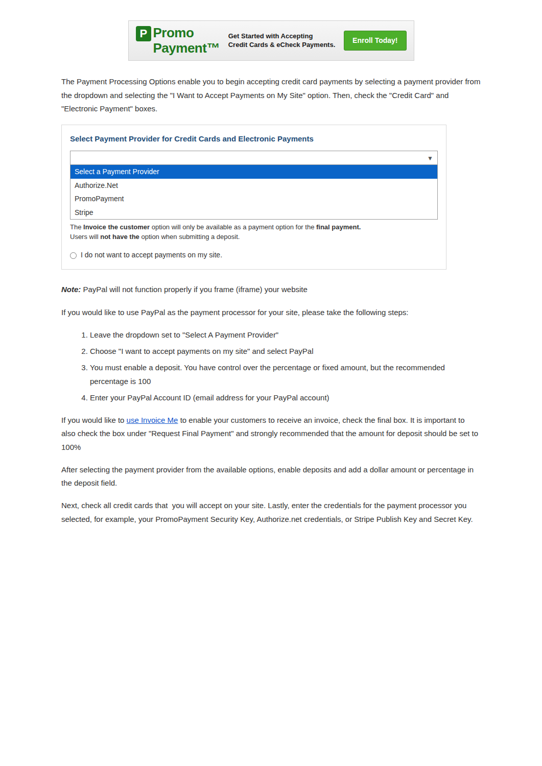PPromo Payment™
Get Started with Accepting
Credit Cards & eCheck Payments.
Enroll Today!
The Payment Processing Options enable you to begin accepting credit card payments by selecting a payment provider from the dropdown and selecting the "I Want to Accept Payments on My Site" option. Then, check the "Credit Card" and "Electronic Payment" boxes.
Select Payment Provider for Credit Cards and Electronic Payments
▼
Select a Payment Provider
Authorize.Net
PromoPayment
Stripe
The Invoice the customer option will only be available as a payment option for the final payment.
Users will not have the option when submitting a deposit.
I do not want to accept payments on my site.
Note: PayPal will not function properly if you frame (iframe) your website
If you would like to use PayPal as the payment processor for your site, please take the following steps:
Leave the dropdown set to "Select A Payment Provider"
Choose "I want to accept payments on my site" and select PayPal
You must enable a deposit. You have control over the percentage or fixed amount, but the recommended percentage is 100
Enter your PayPal Account ID (email address for your PayPal account)
If you would like to use Invoice Me to enable your customers to receive an invoice, check the final box. It is important to also check the box under "Request Final Payment" and strongly recommended that the amount for deposit should be set to 100%
After selecting the payment provider from the available options, enable deposits and add a dollar amount or percentage in the deposit field.
Next, check all credit cards that you will accept on your site. Lastly, enter the credentials for the payment processor you selected, for example, your PromoPayment Security Key, Authorize.net credentials, or Stripe Publish Key and Secret Key.